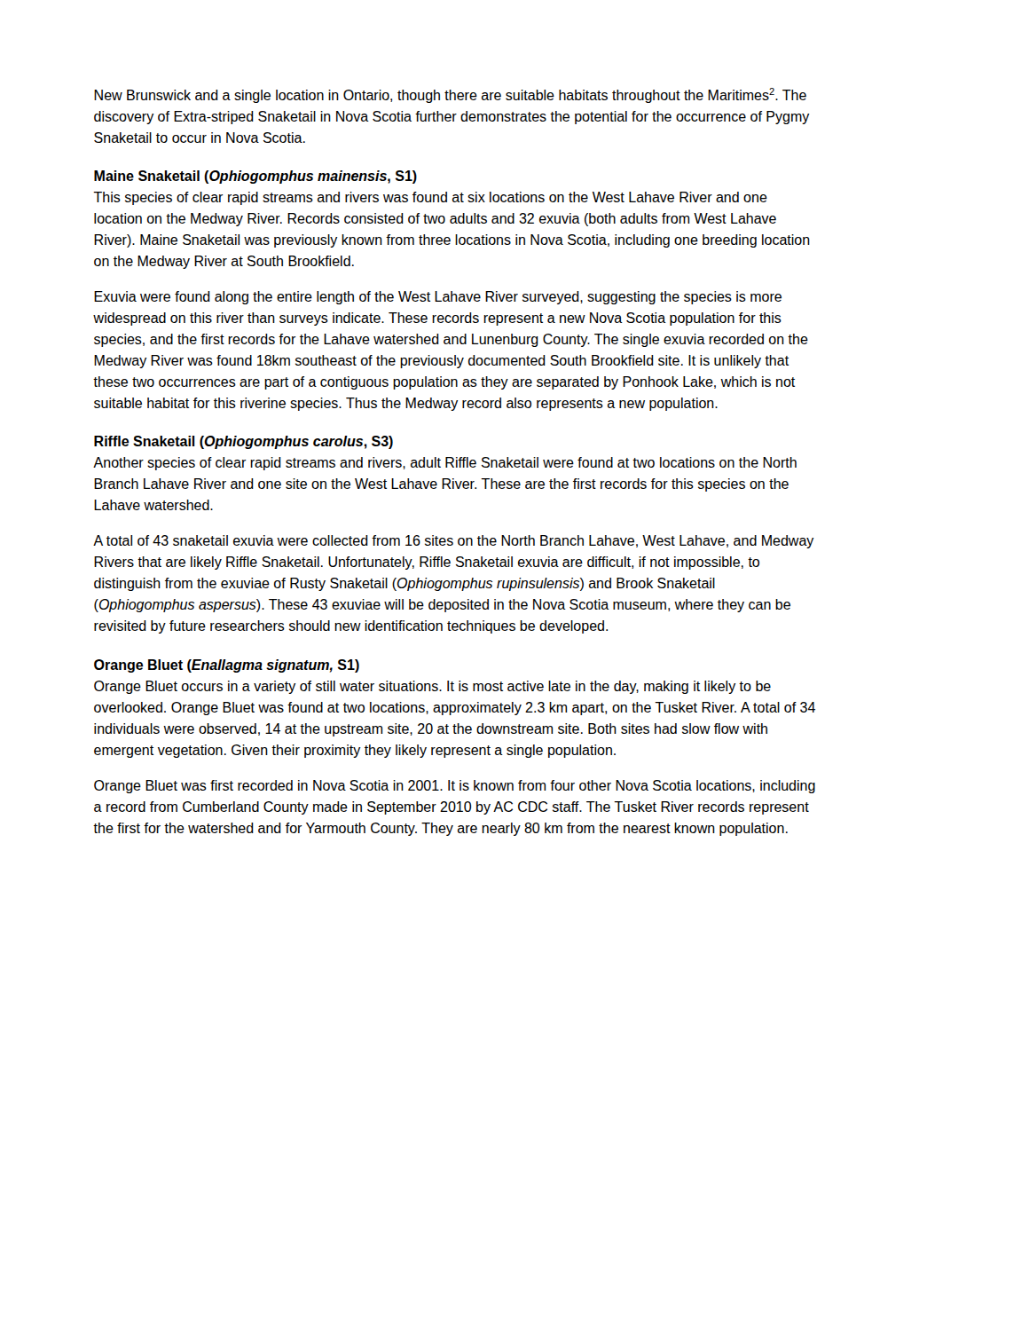New Brunswick and a single location in Ontario, though there are suitable habitats throughout the Maritimes2. The discovery of Extra-striped Snaketail in Nova Scotia further demonstrates the potential for the occurrence of Pygmy Snaketail to occur in Nova Scotia.
Maine Snaketail (Ophiogomphus mainensis, S1)
This species of clear rapid streams and rivers was found at six locations on the West Lahave River and one location on the Medway River. Records consisted of two adults and 32 exuvia (both adults from West Lahave River). Maine Snaketail was previously known from three locations in Nova Scotia, including one breeding location on the Medway River at South Brookfield.
Exuvia were found along the entire length of the West Lahave River surveyed, suggesting the species is more widespread on this river than surveys indicate. These records represent a new Nova Scotia population for this species, and the first records for the Lahave watershed and Lunenburg County. The single exuvia recorded on the Medway River was found 18km southeast of the previously documented South Brookfield site. It is unlikely that these two occurrences are part of a contiguous population as they are separated by Ponhook Lake, which is not suitable habitat for this riverine species. Thus the Medway record also represents a new population.
Riffle Snaketail (Ophiogomphus carolus, S3)
Another species of clear rapid streams and rivers, adult Riffle Snaketail were found at two locations on the North Branch Lahave River and one site on the West Lahave River. These are the first records for this species on the Lahave watershed.
A total of 43 snaketail exuvia were collected from 16 sites on the North Branch Lahave, West Lahave, and Medway Rivers that are likely Riffle Snaketail. Unfortunately, Riffle Snaketail exuvia are difficult, if not impossible, to distinguish from the exuviae of Rusty Snaketail (Ophiogomphus rupinsulensis) and Brook Snaketail (Ophiogomphus aspersus). These 43 exuviae will be deposited in the Nova Scotia museum, where they can be revisited by future researchers should new identification techniques be developed.
Orange Bluet (Enallagma signatum, S1)
Orange Bluet occurs in a variety of still water situations. It is most active late in the day, making it likely to be overlooked. Orange Bluet was found at two locations, approximately 2.3 km apart, on the Tusket River. A total of 34 individuals were observed, 14 at the upstream site, 20 at the downstream site. Both sites had slow flow with emergent vegetation. Given their proximity they likely represent a single population.
Orange Bluet was first recorded in Nova Scotia in 2001. It is known from four other Nova Scotia locations, including a record from Cumberland County made in September 2010 by AC CDC staff. The Tusket River records represent the first for the watershed and for Yarmouth County. They are nearly 80 km from the nearest known population.